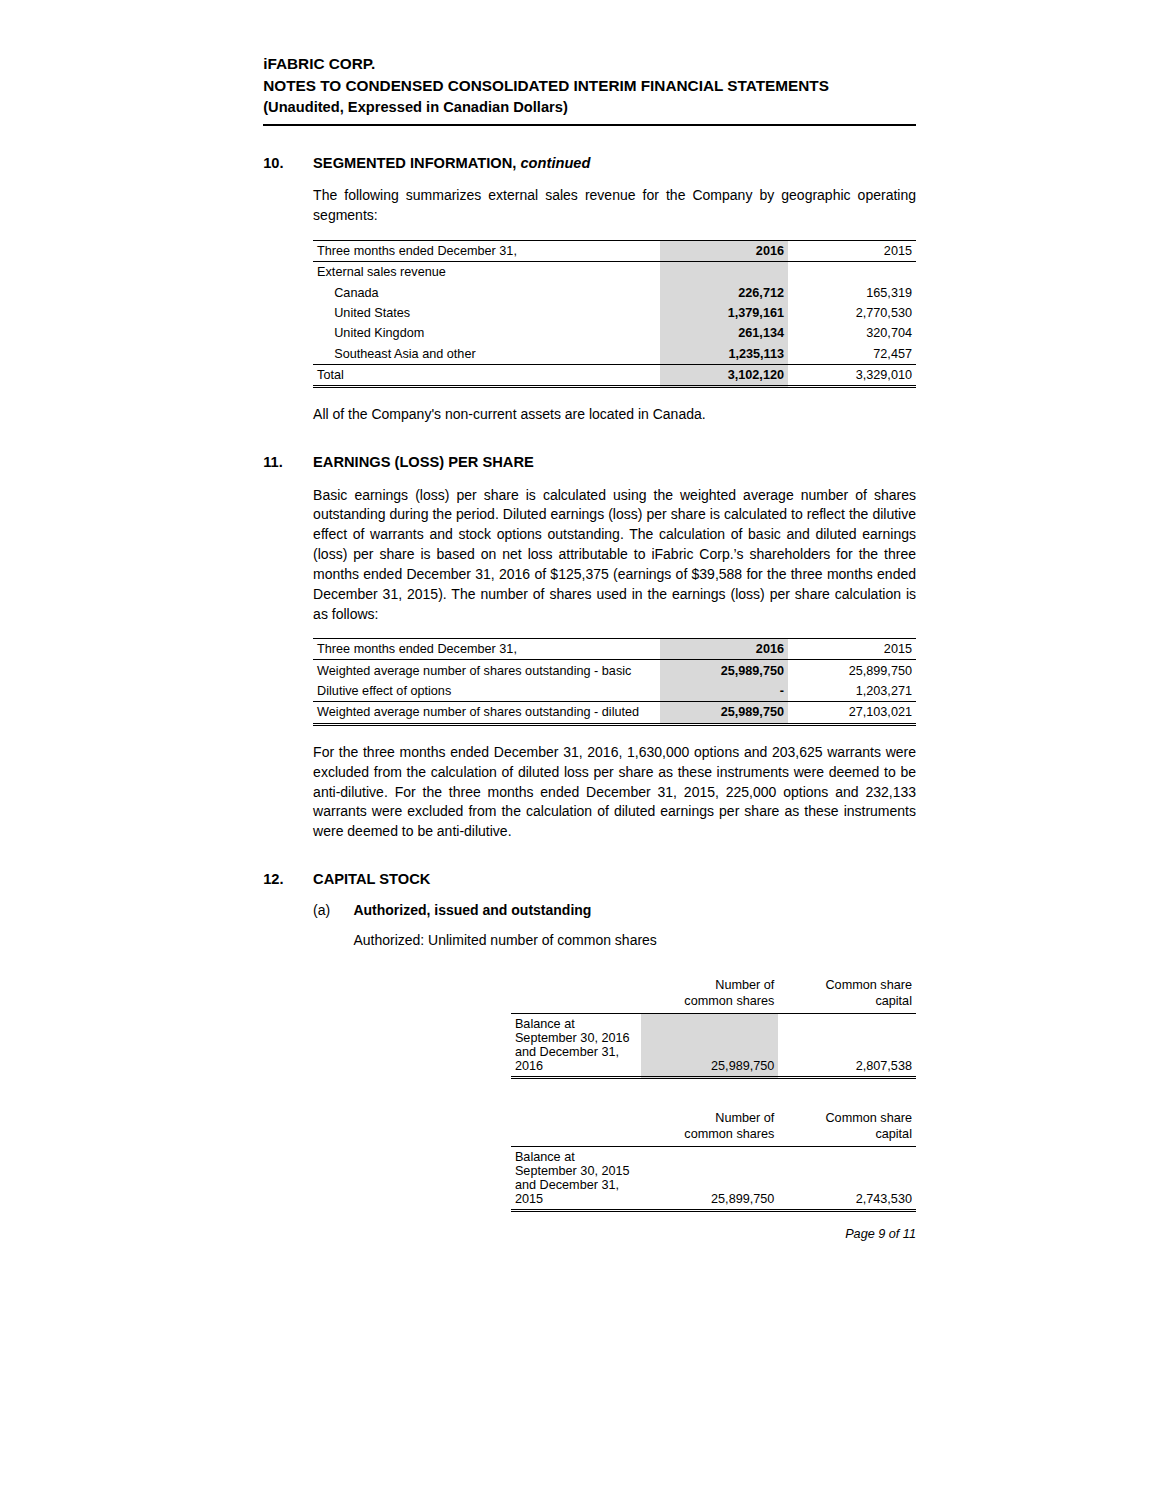iFABRIC CORP.
NOTES TO CONDENSED CONSOLIDATED INTERIM FINANCIAL STATEMENTS
(Unaudited, Expressed in Canadian Dollars)
10.
SEGMENTED INFORMATION, continued
The following summarizes external sales revenue for the Company by geographic operating segments:
| Three months ended December 31, | 2016 | 2015 |
| --- | --- | --- |
| External sales revenue | | |
| Canada | 226,712 | 165,319 |
| United States | 1,379,161 | 2,770,530 |
| United Kingdom | 261,134 | 320,704 |
| Southeast Asia and other | 1,235,113 | 72,457 |
| Total | 3,102,120 | 3,329,010 |
All of the Company's non-current assets are located in Canada.
11.
EARNINGS (LOSS) PER SHARE
Basic earnings (loss) per share is calculated using the weighted average number of shares outstanding during the period. Diluted earnings (loss) per share is calculated to reflect the dilutive effect of warrants and stock options outstanding. The calculation of basic and diluted earnings (loss) per share is based on net loss attributable to iFabric Corp.’s shareholders for the three months ended December 31, 2016 of $125,375 (earnings of $39,588 for the three months ended December 31, 2015). The number of shares used in the earnings (loss) per share calculation is as follows:
| Three months ended December 31, | 2016 | 2015 |
| --- | --- | --- |
| Weighted average number of shares outstanding - basic | 25,989,750 | 25,899,750 |
| Dilutive effect of options | - | 1,203,271 |
| Weighted average number of shares outstanding - diluted | 25,989,750 | 27,103,021 |
For the three months ended December 31, 2016, 1,630,000 options and 203,625 warrants were excluded from the calculation of diluted loss per share as these instruments were deemed to be anti-dilutive. For the three months ended December 31, 2015, 225,000 options and 232,133 warrants were excluded from the calculation of diluted earnings per share as these instruments were deemed to be anti-dilutive.
12.
CAPITAL STOCK
(a)
Authorized, issued and outstanding
Authorized: Unlimited number of common shares
| | Number of common shares | Common share capital |
| --- | --- | --- |
| Balance at September 30, 2016 and December 31, 2016 | 25,989,750 | 2,807,538 |
| | Number of common shares | Common share capital |
| --- | --- | --- |
| Balance at September 30, 2015 and December 31, 2015 | 25,899,750 | 2,743,530 |
Page 9 of 11